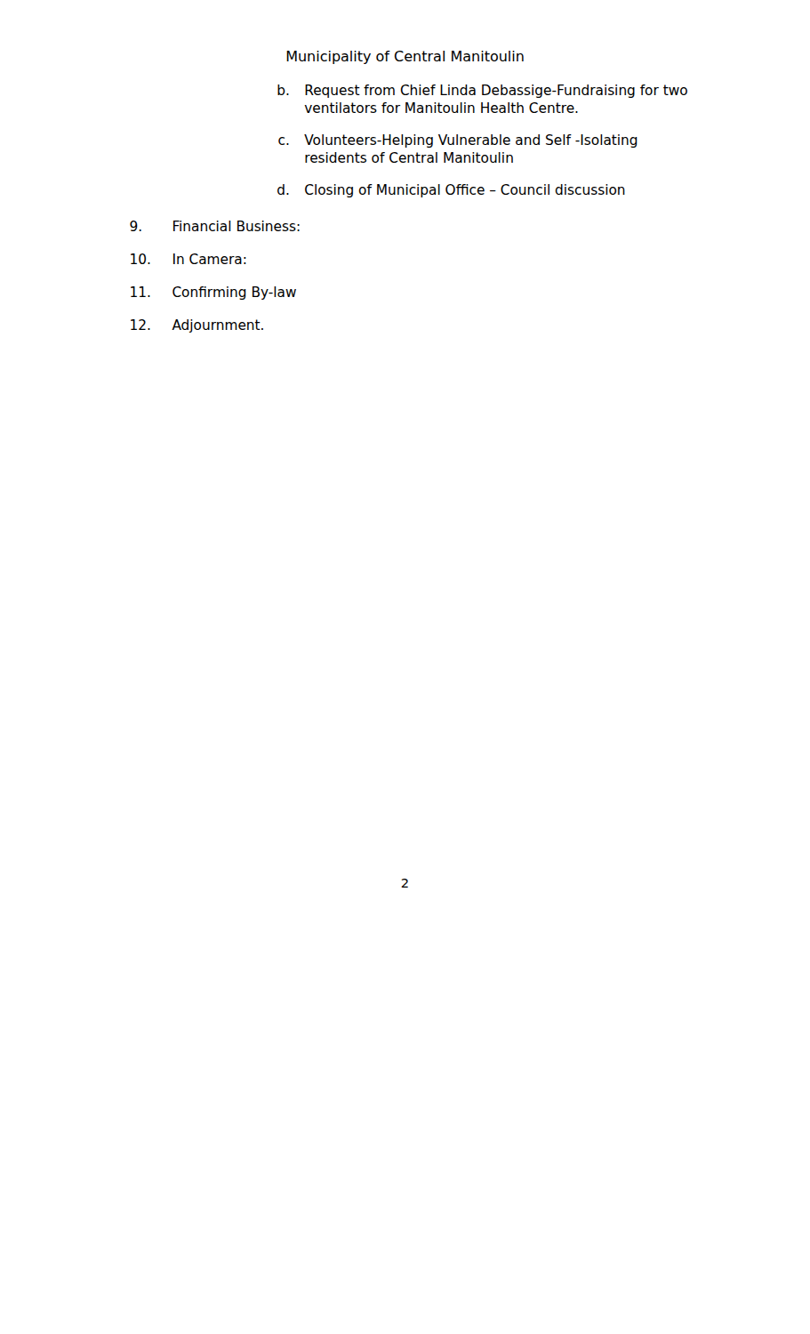Municipality of Central Manitoulin
Request from Chief Linda Debassige-Fundraising for two ventilators for Manitoulin Health Centre.
Volunteers-Helping Vulnerable and Self -Isolating residents of Central Manitoulin
Closing of Municipal Office – Council discussion
9. Financial Business:
10. In Camera:
11. Confirming By-law
12. Adjournment.
2